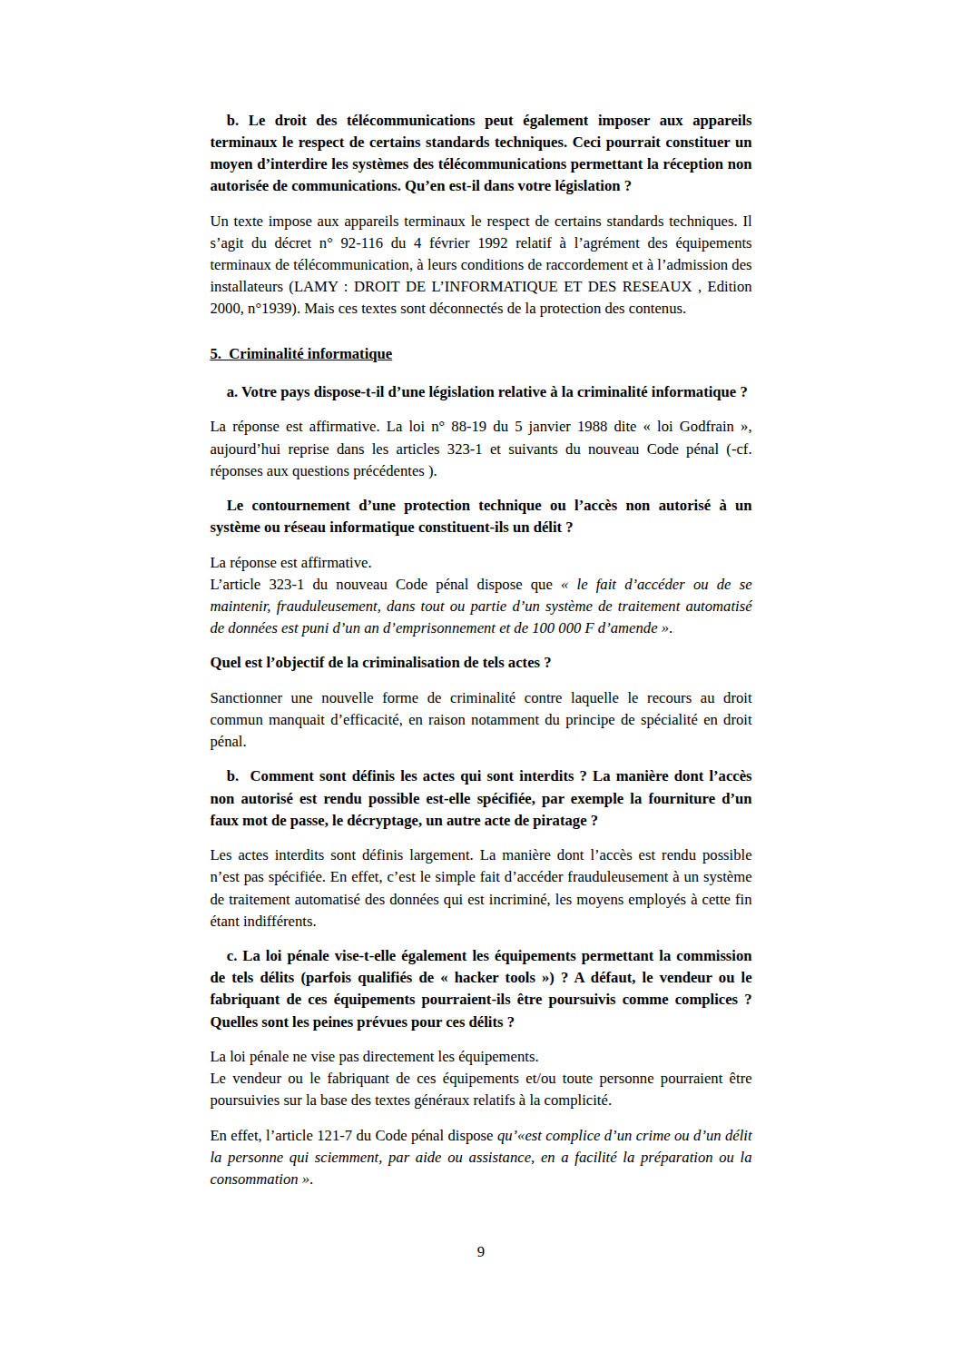b. Le droit des télécommunications peut également imposer aux appareils terminaux le respect de certains standards techniques. Ceci pourrait constituer un moyen d’interdire les systèmes des télécommunications permettant la réception non autorisée de communications. Qu’en est-il dans votre législation ?
Un texte impose aux appareils terminaux le respect de certains standards techniques. Il s’agit du décret n° 92-116 du 4 février 1992 relatif à l’agrément des équipements terminaux de télécommunication, à leurs conditions de raccordement et à l’admission des installateurs (LAMY : DROIT DE L’INFORMATIQUE ET DES RESEAUX , Edition 2000, n°1939). Mais ces textes sont déconnectés de la protection des contenus.
5. Criminalité informatique
a. Votre pays dispose-t-il d’une législation relative à la criminalité informatique ?
La réponse est affirmative. La loi n° 88-19 du 5 janvier 1988 dite « loi Godfrain », aujourd’hui reprise dans les articles 323-1 et suivants du nouveau Code pénal (-cf. réponses aux questions précédentes ).
Le contournement d’une protection technique ou l’accès non autorisé à un système ou réseau informatique constituent-ils un délit ?
La réponse est affirmative.
L’article 323-1 du nouveau Code pénal dispose que « le fait d’accéder ou de se maintenir, frauduleusement, dans tout ou partie d’un système de traitement automatisé de données est puni d’un an d’emprisonnement et de 100 000 F d’amende ».
Quel est l’objectif de la criminalisation de tels actes ?
Sanctionner une nouvelle forme de criminalité contre laquelle le recours au droit commun manquait d’efficacité, en raison notamment du principe de spécialité en droit pénal.
b. Comment sont définis les actes qui sont interdits ? La manière dont l’accès non autorisé est rendu possible est-elle spécifiée, par exemple la fourniture d’un faux mot de passe, le décryptage, un autre acte de piratage ?
Les actes interdits sont définis largement. La manière dont l’accès est rendu possible n’est pas spécifiée. En effet, c’est le simple fait d’accéder frauduleusement à un système de traitement automatisé des données qui est incriminé, les moyens employés à cette fin étant indifférents.
c. La loi pénale vise-t-elle également les équipements permettant la commission de tels délits (parfois qualifiés de « hacker tools ») ? A défaut, le vendeur ou le fabriquant de ces équipements pourraient-ils être poursuivis comme complices ? Quelles sont les peines prévues pour ces délits ?
La loi pénale ne vise pas directement les équipements.
Le vendeur ou le fabriquant de ces équipements et/ou toute personne pourraient être poursuivies sur la base des textes généraux relatifs à la complicité.
En effet, l’article 121-7 du Code pénal dispose qu’«est complice d’un crime ou d’un délit la personne qui sciemment, par aide ou assistance, en a facilité la préparation ou la consommation ».
9